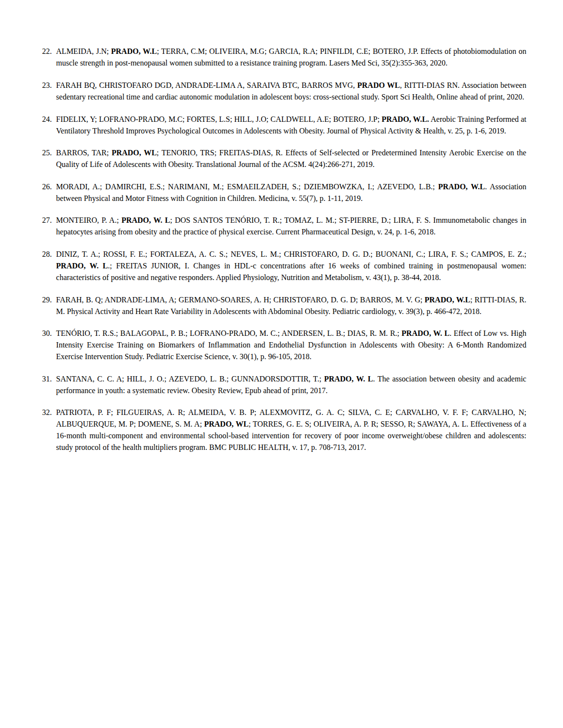ALMEIDA, J.N; PRADO, W.L; TERRA, C.M; OLIVEIRA, M.G; GARCIA, R.A; PINFILDI, C.E; BOTERO, J.P. Effects of photobiomodulation on muscle strength in post-menopausal women submitted to a resistance training program. Lasers Med Sci, 35(2):355-363, 2020.
FARAH BQ, CHRISTOFARO DGD, ANDRADE-LIMA A, SARAIVA BTC, BARROS MVG, PRADO WL, RITTI-DIAS RN. Association between sedentary recreational time and cardiac autonomic modulation in adolescent boys: cross-sectional study. Sport Sci Health, Online ahead of print, 2020.
FIDELIX, Y; LOFRANO-PRADO, M.C; FORTES, L.S; HILL, J.O; CALDWELL, A.E; BOTERO, J.P; PRADO, W.L. Aerobic Training Performed at Ventilatory Threshold Improves Psychological Outcomes in Adolescents with Obesity. Journal of Physical Activity & Health, v. 25, p. 1-6, 2019.
BARROS, TAR; PRADO, WL; TENORIO, TRS; FREITAS-DIAS, R. Effects of Self-selected or Predetermined Intensity Aerobic Exercise on the Quality of Life of Adolescents with Obesity. Translational Journal of the ACSM. 4(24):266-271, 2019.
MORADI, A.; DAMIRCHI, E.S.; NARIMANI, M.; ESMAEILZADEH, S.; DZIEMBOWZKA, I.; AZEVEDO, L.B.; PRADO, W.L. Association between Physical and Motor Fitness with Cognition in Children. Medicina, v. 55(7), p. 1-11, 2019.
MONTEIRO, P. A.; PRADO, W. L; DOS SANTOS TENÓRIO, T. R.; TOMAZ, L. M.; ST-PIERRE, D.; LIRA, F. S. Immunometabolic changes in hepatocytes arising from obesity and the practice of physical exercise. Current Pharmaceutical Design, v. 24, p. 1-6, 2018.
DINIZ, T. A.; ROSSI, F. E.; FORTALEZA, A. C. S.; NEVES, L. M.; CHRISTOFARO, D. G. D.; BUONANI, C.; LIRA, F. S.; CAMPOS, E. Z.; PRADO, W. L.; FREITAS JUNIOR, I. Changes in HDL-c concentrations after 16 weeks of combined training in postmenopausal women: characteristics of positive and negative responders. Applied Physiology, Nutrition and Metabolism, v. 43(1), p. 38-44, 2018.
FARAH, B. Q; ANDRADE-LIMA, A; GERMANO-SOARES, A. H; CHRISTOFARO, D. G. D; BARROS, M. V. G; PRADO, W.L; RITTI-DIAS, R. M. Physical Activity and Heart Rate Variability in Adolescents with Abdominal Obesity. Pediatric cardiology, v. 39(3), p. 466-472, 2018.
TENÓRIO, T. R.S.; BALAGOPAL, P. B.; LOFRANO-PRADO, M. C.; ANDERSEN, L. B.; DIAS, R. M. R.; PRADO, W. L. Effect of Low vs. High Intensity Exercise Training on Biomarkers of Inflammation and Endothelial Dysfunction in Adolescents with Obesity: A 6-Month Randomized Exercise Intervention Study. Pediatric Exercise Science, v. 30(1), p. 96-105, 2018.
SANTANA, C. C. A; HILL, J. O.; AZEVEDO, L. B.; GUNNADORSDOTTIR, T.; PRADO, W. L. The association between obesity and academic performance in youth: a systematic review. Obesity Review, Epub ahead of print, 2017.
PATRIOTA, P. F; FILGUEIRAS, A. R; ALMEIDA, V. B. P; ALEXMOVITZ, G. A. C; SILVA, C. E; CARVALHO, V. F. F; CARVALHO, N; ALBUQUERQUE, M. P; DOMENE, S. M. A; PRADO, WL; TORRES, G. E. S; OLIVEIRA, A. P. R; SESSO, R; SAWAYA, A. L. Effectiveness of a 16-month multi-component and environmental school-based intervention for recovery of poor income overweight/obese children and adolescents: study protocol of the health multipliers program. BMC PUBLIC HEALTH, v. 17, p. 708-713, 2017.